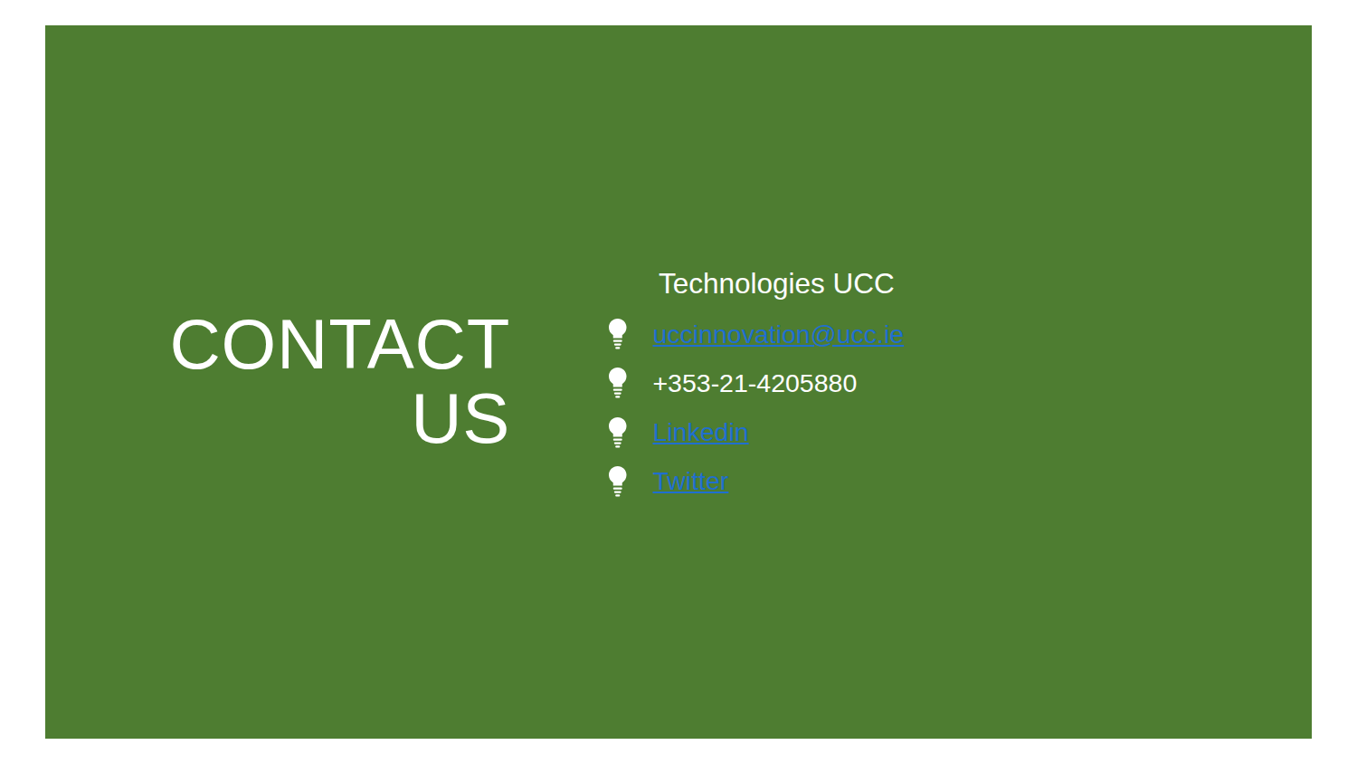CONTACT US
Technologies UCC
uccinnovation@ucc.ie
+353-21-4205880
Linkedin
Twitter